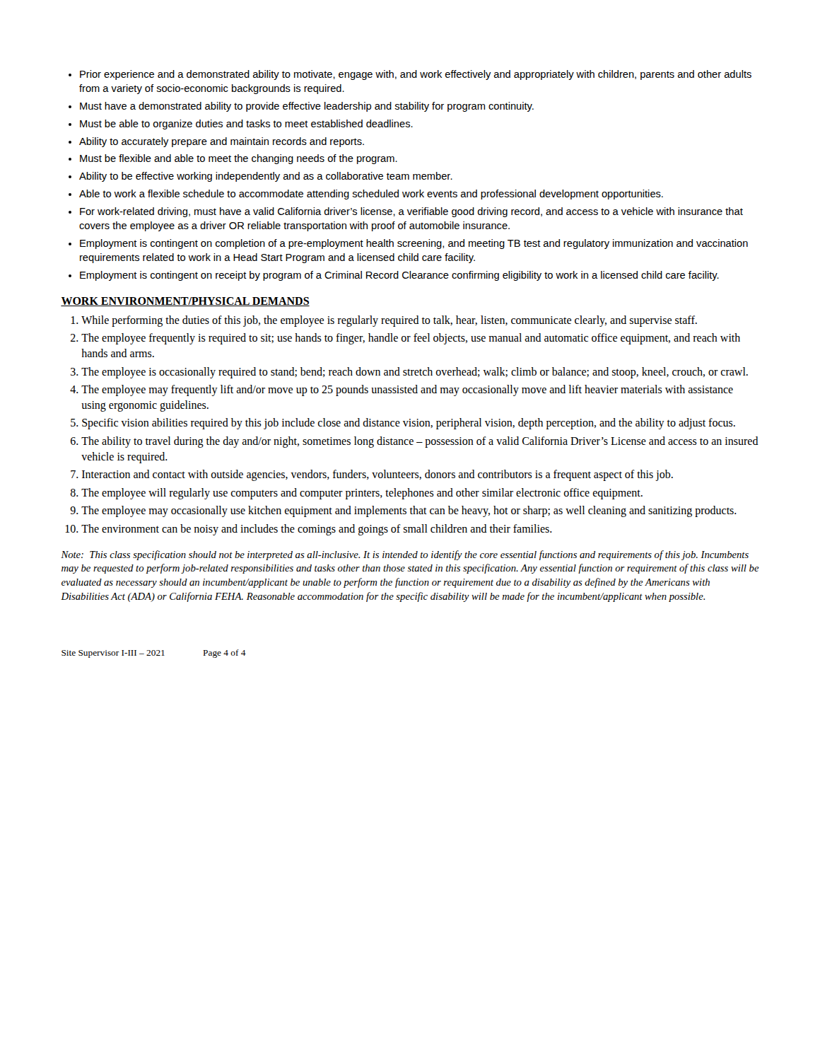Prior experience and a demonstrated ability to motivate, engage with, and work effectively and appropriately with children, parents and other adults from a variety of socio-economic backgrounds is required.
Must have a demonstrated ability to provide effective leadership and stability for program continuity.
Must be able to organize duties and tasks to meet established deadlines.
Ability to accurately prepare and maintain records and reports.
Must be flexible and able to meet the changing needs of the program.
Ability to be effective working independently and as a collaborative team member.
Able to work a flexible schedule to accommodate attending scheduled work events and professional development opportunities.
For work-related driving, must have a valid California driver’s license, a verifiable good driving record, and access to a vehicle with insurance that covers the employee as a driver OR reliable transportation with proof of automobile insurance.
Employment is contingent on completion of a pre-employment health screening, and meeting TB test and regulatory immunization and vaccination requirements related to work in a Head Start Program and a licensed child care facility.
Employment is contingent on receipt by program of a Criminal Record Clearance confirming eligibility to work in a licensed child care facility.
WORK ENVIRONMENT/PHYSICAL DEMANDS
While performing the duties of this job, the employee is regularly required to talk, hear, listen, communicate clearly, and supervise staff.
The employee frequently is required to sit; use hands to finger, handle or feel objects, use manual and automatic office equipment, and reach with hands and arms.
The employee is occasionally required to stand; bend; reach down and stretch overhead; walk; climb or balance; and stoop, kneel, crouch, or crawl.
The employee may frequently lift and/or move up to 25 pounds unassisted and may occasionally move and lift heavier materials with assistance using ergonomic guidelines.
Specific vision abilities required by this job include close and distance vision, peripheral vision, depth perception, and the ability to adjust focus.
The ability to travel during the day and/or night, sometimes long distance – possession of a valid California Driver’s License and access to an insured vehicle is required.
Interaction and contact with outside agencies, vendors, funders, volunteers, donors and contributors is a frequent aspect of this job.
The employee will regularly use computers and computer printers, telephones and other similar electronic office equipment.
The employee may occasionally use kitchen equipment and implements that can be heavy, hot or sharp; as well cleaning and sanitizing products.
The environment can be noisy and includes the comings and goings of small children and their families.
Note: This class specification should not be interpreted as all-inclusive. It is intended to identify the core essential functions and requirements of this job. Incumbents may be requested to perform job-related responsibilities and tasks other than those stated in this specification. Any essential function or requirement of this class will be evaluated as necessary should an incumbent/applicant be unable to perform the function or requirement due to a disability as defined by the Americans with Disabilities Act (ADA) or California FEHA. Reasonable accommodation for the specific disability will be made for the incumbent/applicant when possible.
Site Supervisor I-III – 2021 Page 4 of 4